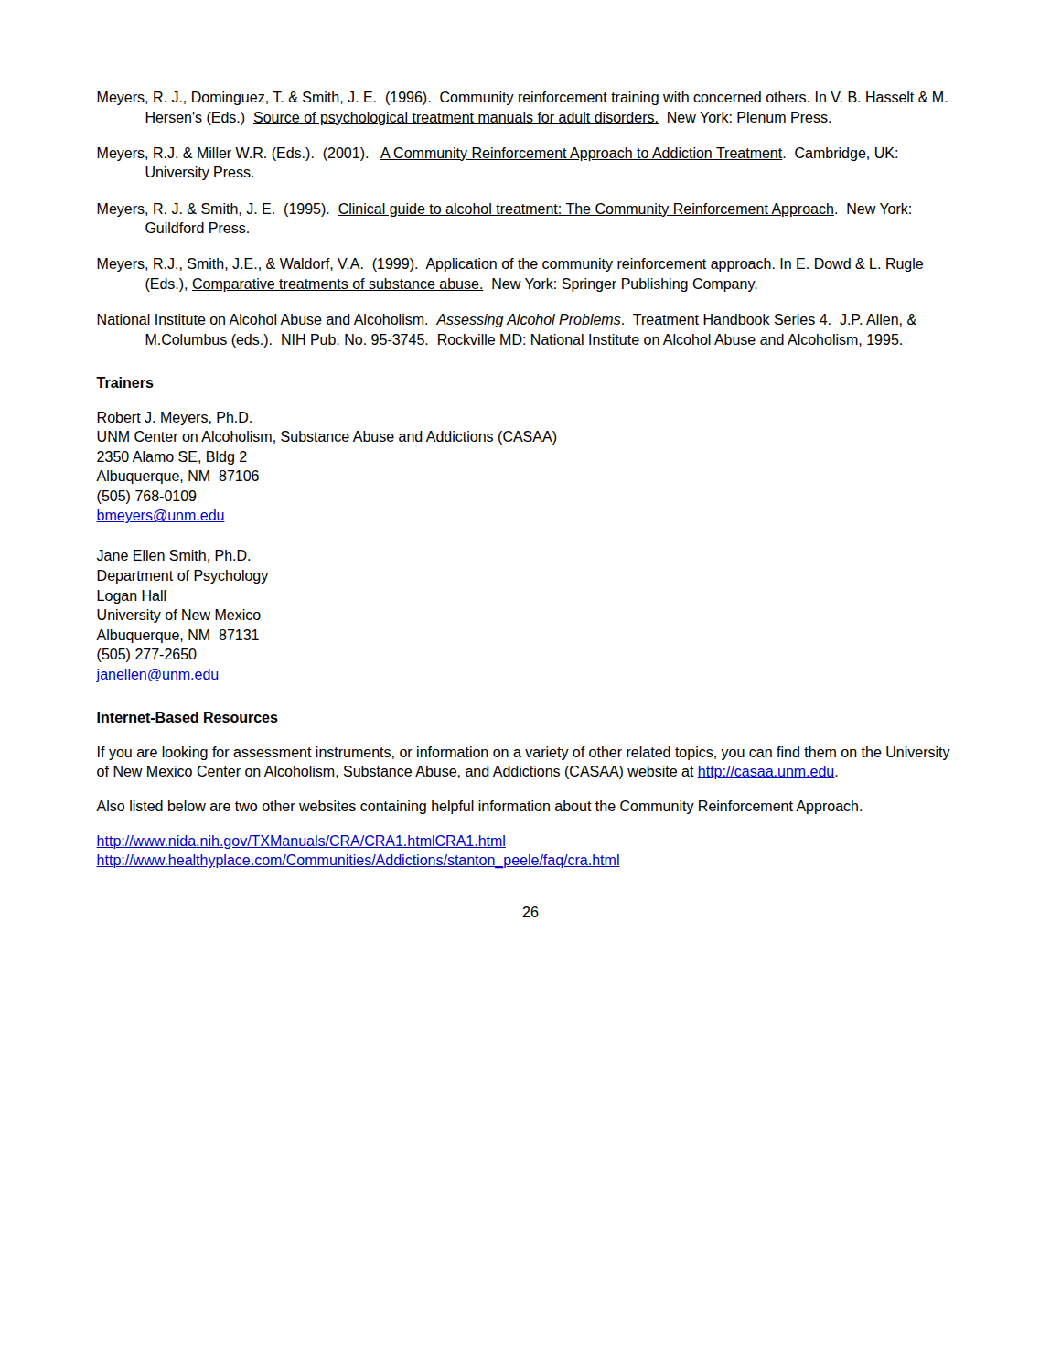Meyers, R. J., Dominguez, T. & Smith, J. E. (1996). Community reinforcement training with concerned others. In V. B. Hasselt & M. Hersen's (Eds.) Source of psychological treatment manuals for adult disorders. New York: Plenum Press.
Meyers, R.J. & Miller W.R. (Eds.). (2001). A Community Reinforcement Approach to Addiction Treatment. Cambridge, UK: University Press.
Meyers, R. J. & Smith, J. E. (1995). Clinical guide to alcohol treatment: The Community Reinforcement Approach. New York: Guildford Press.
Meyers, R.J., Smith, J.E., & Waldorf, V.A. (1999). Application of the community reinforcement approach. In E. Dowd & L. Rugle (Eds.), Comparative treatments of substance abuse. New York: Springer Publishing Company.
National Institute on Alcohol Abuse and Alcoholism. Assessing Alcohol Problems. Treatment Handbook Series 4. J.P. Allen, & M.Columbus (eds.). NIH Pub. No. 95-3745. Rockville MD: National Institute on Alcohol Abuse and Alcoholism, 1995.
Trainers
Robert J. Meyers, Ph.D.
UNM Center on Alcoholism, Substance Abuse and Addictions (CASAA)
2350 Alamo SE, Bldg 2
Albuquerque, NM 87106
(505) 768-0109
bmeyers@unm.edu
Jane Ellen Smith, Ph.D.
Department of Psychology
Logan Hall
University of New Mexico
Albuquerque, NM 87131
(505) 277-2650
janellen@unm.edu
Internet-Based Resources
If you are looking for assessment instruments, or information on a variety of other related topics, you can find them on the University of New Mexico Center on Alcoholism, Substance Abuse, and Addictions (CASAA) website at http://casaa.unm.edu.
Also listed below are two other websites containing helpful information about the Community Reinforcement Approach.
http://www.nida.nih.gov/TXManuals/CRA/CRA1.htmlCRA1.html http://www.healthyplace.com/Communities/Addictions/stanton_peele/faq/cra.html
26